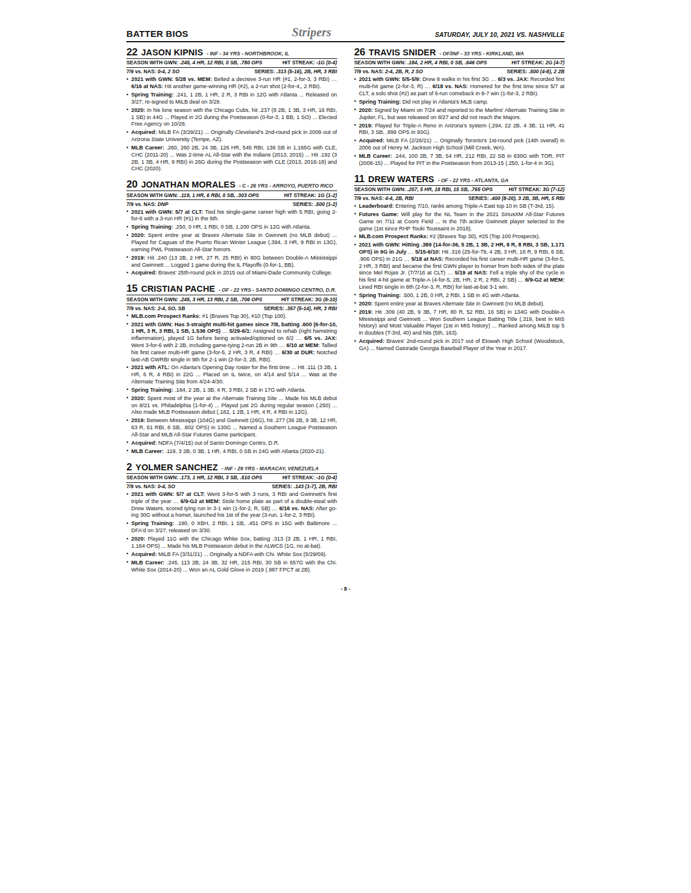Batter Bios
Stripers
Saturday, July 10, 2021 vs. Nashville
22 Jason Kipnis - INF - 34 YRS - NORTHBROOK, IL
SEASON WITH GWN: .245, 4 HR, 12 RBI, 0 SB, .780 OPS HIT STREAK: -1G (0-4)
7/9 vs. NAS: 0-4, 2 SO SERIES: .313 (5-16), 2B, HR, 3 RBI
2021 with GWN: 5/28 vs. MEM: Belted a decisive 3-run HR (#1, 2-for-3, 3 RBI) ... 6/16 at NAS: Hit another game-winning HR (#2), a 2-run shot (2-for-4,, 2 RBI).
Spring Training: .241, 1 2B, 1 HR, 2 R, 3 RBI in 12G with Atlanta ... Released on 3/27, re-signed to MiLB deal on 3/29.
2020: In his lone season with the Chicago Cubs, hit .237 (8 2B, 1 3B, 3 HR, 16 RBI, 1 SB) in 44G ... Played in 2G during the Postseason (0-for-3, 1 BB, 1 SO) ... Elected Free Agency on 10/28.
Acquired: MiLB FA (3/29/21) ... Originally Cleveland's 2nd-round pick in 2009 out of Arizona State University (Tempe, AZ).
MLB Career: .260, 260 2B, 24 3B, 126 HR, 545 RBI, 136 SB in 1,165G with CLE, CHC (2011-20) ... Was 2-time AL All-Star with the Indians (2013, 2015) ... Hit .192 (3 2B, 1 3B, 4 HR, 9 RBI) in 26G during the Postseason with CLE (2013, 2016-18) and CHC (2020).
20 Jonathan Morales - C - 26 YRS - ARROYO, PUERTO RICO
SEASON WITH GWN: .119, 1 HR, 6 RBI, 0 SB, .303 OPS HIT STREAK: 1G (1-2)
7/9 vs. NAS: DNP SERIES: .500 (1-2)
2021 with GWN: 5/7 at CLT: Tied his single-game career high with 5 RBI, going 2-for-6 with a 3-run HR (#1) in the 9th.
Spring Training: .250, 0 HR, 1 RBI, 0 SB, 1.200 OPS in 12G with Atlanta.
2020: Spent entire year at Braves Alternate Site in Gwinnett (no MLB debut) ... Played for Caguas of the Puerto Rican Winter League (.394, 3 HR, 9 RBI in 13G), earning PWL Postseason All-Star honors.
2019: Hit .240 (13 2B, 2 HR, 27 R, 25 RBI) in 80G between Double-A Mississippi and Gwinnett ... Logged 1 game during the IL Playoffs (0-for-1, BB).
Acquired: Braves' 25th-round pick in 2015 out of Miami-Dade Community College.
15 Cristian Pache - OF - 22 YRS - SANTO DOMINGO CENTRO, D.R.
SEASON WITH GWN: .245, 3 HR, 13 RBI, 2 SB, .706 OPS HIT STREAK: 3G (6-10)
7/9 vs. NAS: 2-4, SO, SB SERIES: .357 (5-14), HR, 3 RBI
MLB.com Prospect Ranks: #1 (Braves Top 30), #10 (Top 100).
2021 with GWN: Has 3-straight multi-hit games since 7/8, batting .600 (6-for-10, 1 HR, 3 R, 3 RBI, 1 SB, 1.536 OPS) ... 5/29-6/1: Assigned to rehab (right hamstring inflammation), played 1G before being activated/optioned on 6/2 ... 6/5 vs. JAX: Went 3-for-6 with 2 2B, including game-tying 2-run 2B in 9th ... 6/10 at MEM: Tallied his first career multi-HR game (3-for-5, 2 HR, 3 R, 4 RBI) ... 6/30 at DUR: Notched last-AB GWRBI single in 9th for 2-1 win (2-for-3, 2B, RBI).
2021 with ATL: On Atlanta's Opening Day roster for the first time ... Hit .111 (3 2B, 1 HR, 6 R, 4 RBI) in 22G ... Placed on IL twice, on 4/14 and 5/14 ... Was at the Alternate Training Site from 4/24-4/30.
Spring Training: .184, 2 2B, 1 3B, 4 R, 3 RBI, 2 SB in 17G with Atlanta.
2020: Spent most of the year at the Alternate Training Site ... Made his MLB debut on 8/21 vs. Philadelphia (1-for-4) ... Played just 2G during regular season (.250) ... Also made MLB Postseason debut (.182, 1 2B, 1 HR, 4 R, 4 RBI in 12G).
2019: Between Mississippi (104G) and Gwinnett (26G), hit .277 (36 2B, 9 3B, 12 HR, 63 R, 61 RBI, 8 SB, .802 OPS) in 130G ... Named a Southern League Postseason All-Star and MLB All-Star Futures Game participant.
Acquired: NDFA (7/4/15) out of Santo Domingo Centro, D.R.
MLB Career: .119, 3 2B, 0 3B, 1 HR, 4 RBI, 0 SB in 24G with Atlanta (2020-21).
2 Yolmer Sanchez - INF - 29 YRS - MARACAY, VENEZUELA
SEASON WITH GWN: .173, 1 HR, 12 RBI, 3 SB, .510 OPS HIT STREAK: -1G (0-4)
7/9 vs. NAS: 0-4, SO SERIES: .143 (1-7), 2B, RBI
2021 with GWN: 5/7 at CLT: Went 3-for-5 with 3 runs, 3 RBI and Gwinnett's first triple of the year ... 6/9-G2 at MEM: Stole home plate as part of a double-steal with Drew Waters, scored tying run in 3-1 win (1-for-2, R, SB) ... 6/16 vs. NAS: After going 30G without a homer, launched his 1st of the year (3-run, 1-for-2, 3 RBI).
Spring Training: .190, 0 XBH, 2 RBI, 1 SB, .451 OPS in 15G with Baltimore ... DFA'd on 3/27, released on 3/30.
2020: Played 11G with the Chicago White Sox, batting .313 (3 2B, 1 HR, 1 RBI, 1.164 OPS) ... Made his MLB Postseason debut in the ALWCS (1G, no at-bat).
Acquired: MiLB FA (3/31/21) ... Originally a NDFA with Chi. White Sox (5/29/09).
MLB Career: .245, 113 2B, 24 3B, 32 HR, 215 RBI, 30 SB in 657G with the Chi. White Sox (2014-20) ... Won an AL Gold Glove in 2019 (.987 FPCT at 2B).
26 Travis Snider - OF/INF - 33 YRS - KIRKLAND, WA
SEASON WITH GWN: .184, 2 HR, 4 RBI, 0 SB, .646 OPS HIT STREAK: 2G (4-7)
7/9 vs. NAS: 2-4, 2B, R, 2 SO SERIES: .500 (4-8), 2 2B
2021 with GWN: 5/5-5/9: Drew 8 walks in his first 3G ... 6/3 vs. JAX: Recorded first multi-hit game (2-for-3, R) ... 6/18 vs. NAS: Homered for the first time since 5/7 at CLT, a solo shot (#2) as part of 6-run comeback in 8-7 win (1-for-3, 2 RBI).
Spring Training: Did not play in Atlanta's MLB camp.
2020: Signed by Miami on 7/24 and reported to the Marlins' Alternate Training Site in Jupiter, FL, but was released on 8/27 and did not reach the Majors.
2019: Played for Triple-A Reno in Arizona's system (.294, 22 2B, 4 3B, 11 HR, 41 RBI, 3 SB, .899 OPS in 93G).
Acquired: MiLB FA (2/26/21) ... Originally Toronto's 1st-round pick (14th overall) in 2006 out of Henry M. Jackson High School (Mill Creek, WA).
MLB Career: .244, 100 2B, 7 3B, 54 HR, 212 RBI, 22 SB in 630G with TOR, PIT (2008-15) ... Played for PIT in the Postseason from 2013-15 (.250, 1-for-4 in 3G).
11 Drew Waters - OF - 22 YRS - ATLANTA, GA
SEASON WITH GWN: .257, 5 HR, 18 RBI, 15 SB, .765 OPS HIT STREAK: 3G (7-12)
7/9 vs. NAS: 4-4, 2B, RBI SERIES: .400 (8-20), 3 2B, 3B, HR, 5 RBI
Leaderboard: Entering 7/10, ranks among Triple-A East top 10 in SB (T-3rd, 15).
Futures Game: Will play for the NL Team in the 2021 SiriusXM All-Star Futures Game on 7/11 at Coors Field ... Is the 7th active Gwinnett player selected to the game (1st since RHP Touki Toussaint in 2018).
MLB.com Prospect Ranks: #2 (Braves Top 30), #25 (Top 100 Prospects).
2021 with GWN: Hitting .389 (14-for-36, 5 2B, 1 3B, 2 HR, 8 R, 8 RBI, 3 SB, 1.171 OPS) in 9G in July ... 5/15-6/10: Hit .316 (25-for-79, 4 2B, 3 HR, 16 R, 9 RBI, 6 SB, .906 OPS) in 21G ... 5/18 at NAS: Recorded his first career multi-HR game (3-for-5, 2 HR, 3 RBI) and became the first GWN player to homer from both sides of the plate since Mel Rojas Jr. (7/7/16 at CLT) ... 5/19 at NAS: Fell a triple shy of the cycle in his first 4-hit game at Triple-A (4-for-5, 2B, HR, 2 R, 2 RBI, 2 SB) ... 6/9-G2 at MEM: Lined RBI single in 8th (2-for-3, R, RBI) for last-at-bat 3-1 win.
Spring Training: .500, 1 2B, 0 HR, 2 RBI, 1 SB in 4G with Atlanta.
2020: Spent entire year at Braves Alternate Site in Gwinnett (no MLB debut).
2019: Hit .309 (40 2B, 9 3B, 7 HR, 80 R, 52 RBI, 16 SB) in 134G with Double-A Mississippi and Gwinnett ... Won Southern League Batting Title (.319, best in MIS history) and Most Valuable Player (1st in MIS history) ... Ranked among MiLB top 5 in doubles (T-3rd, 40) and hits (5th, 163).
Acquired: Braves' 2nd-round pick in 2017 out of Etowah High School (Woodstock, GA) ... Named Gatorade Georgia Baseball Player of the Year in 2017.
- 8 -